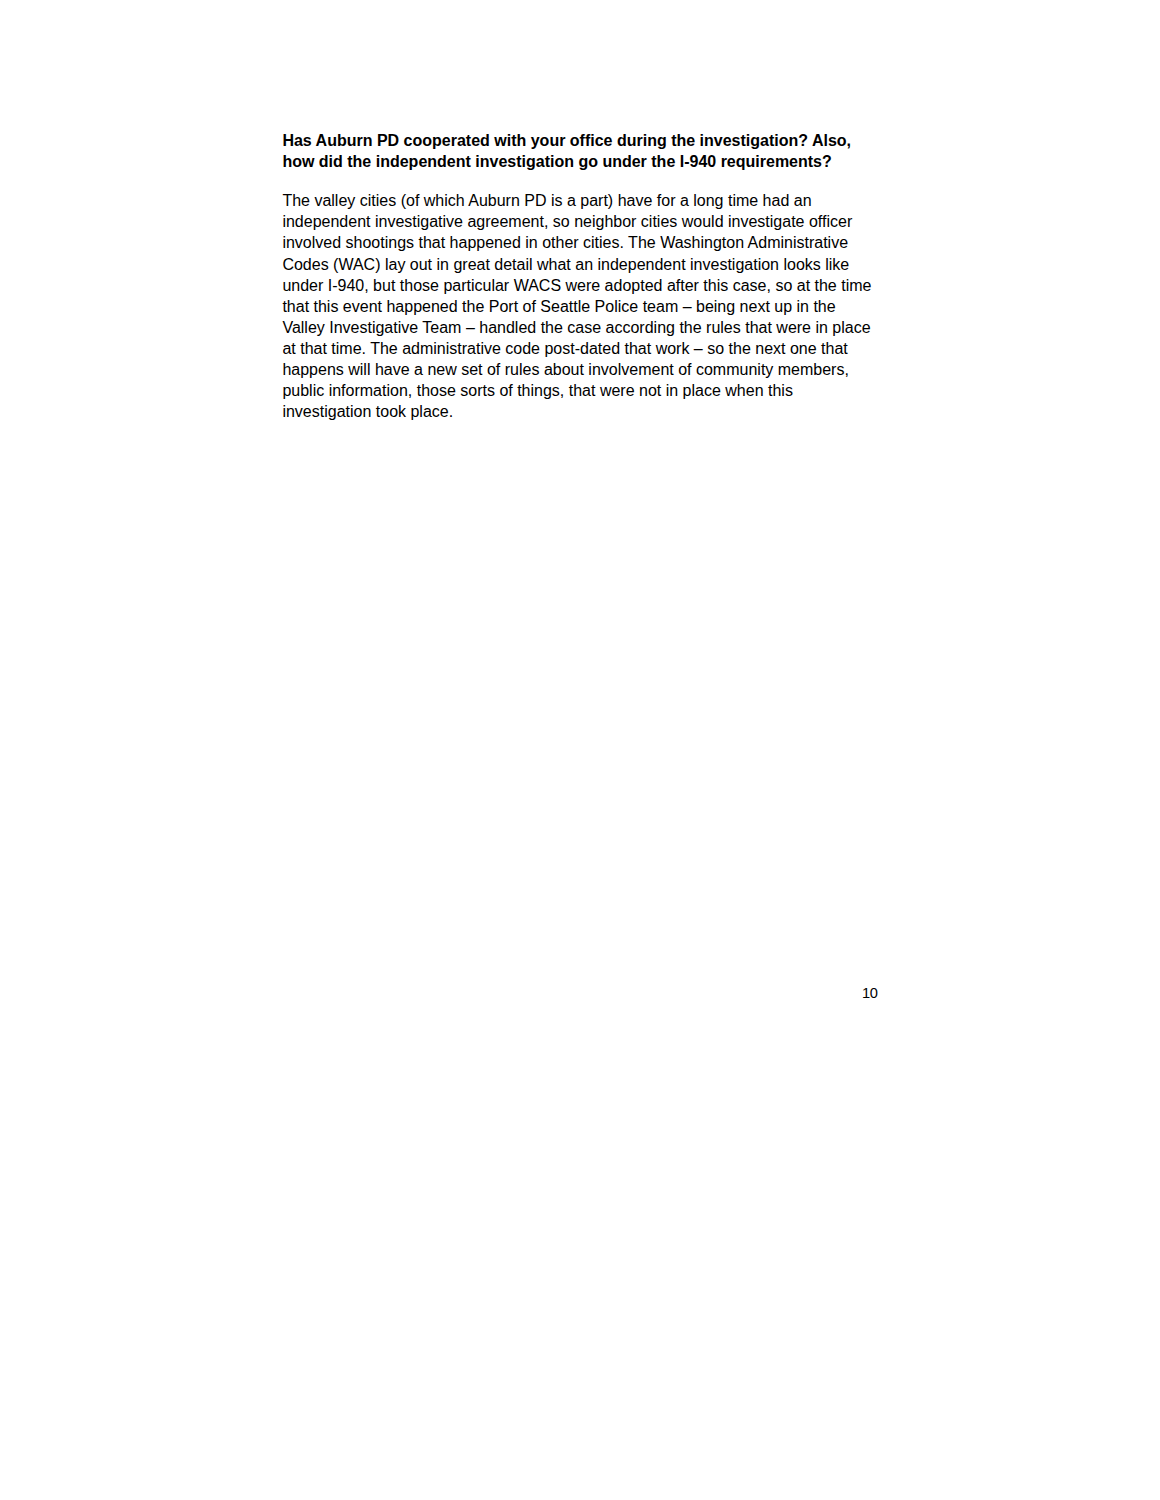Has Auburn PD cooperated with your office during the investigation? Also, how did the independent investigation go under the I-940 requirements?
The valley cities (of which Auburn PD is a part) have for a long time had an independent investigative agreement, so neighbor cities would investigate officer involved shootings that happened in other cities. The Washington Administrative Codes (WAC) lay out in great detail what an independent investigation looks like under I-940, but those particular WACS were adopted after this case, so at the time that this event happened the Port of Seattle Police team – being next up in the Valley Investigative Team – handled the case according the rules that were in place at that time. The administrative code post-dated that work – so the next one that happens will have a new set of rules about involvement of community members, public information, those sorts of things, that were not in place when this investigation took place.
10